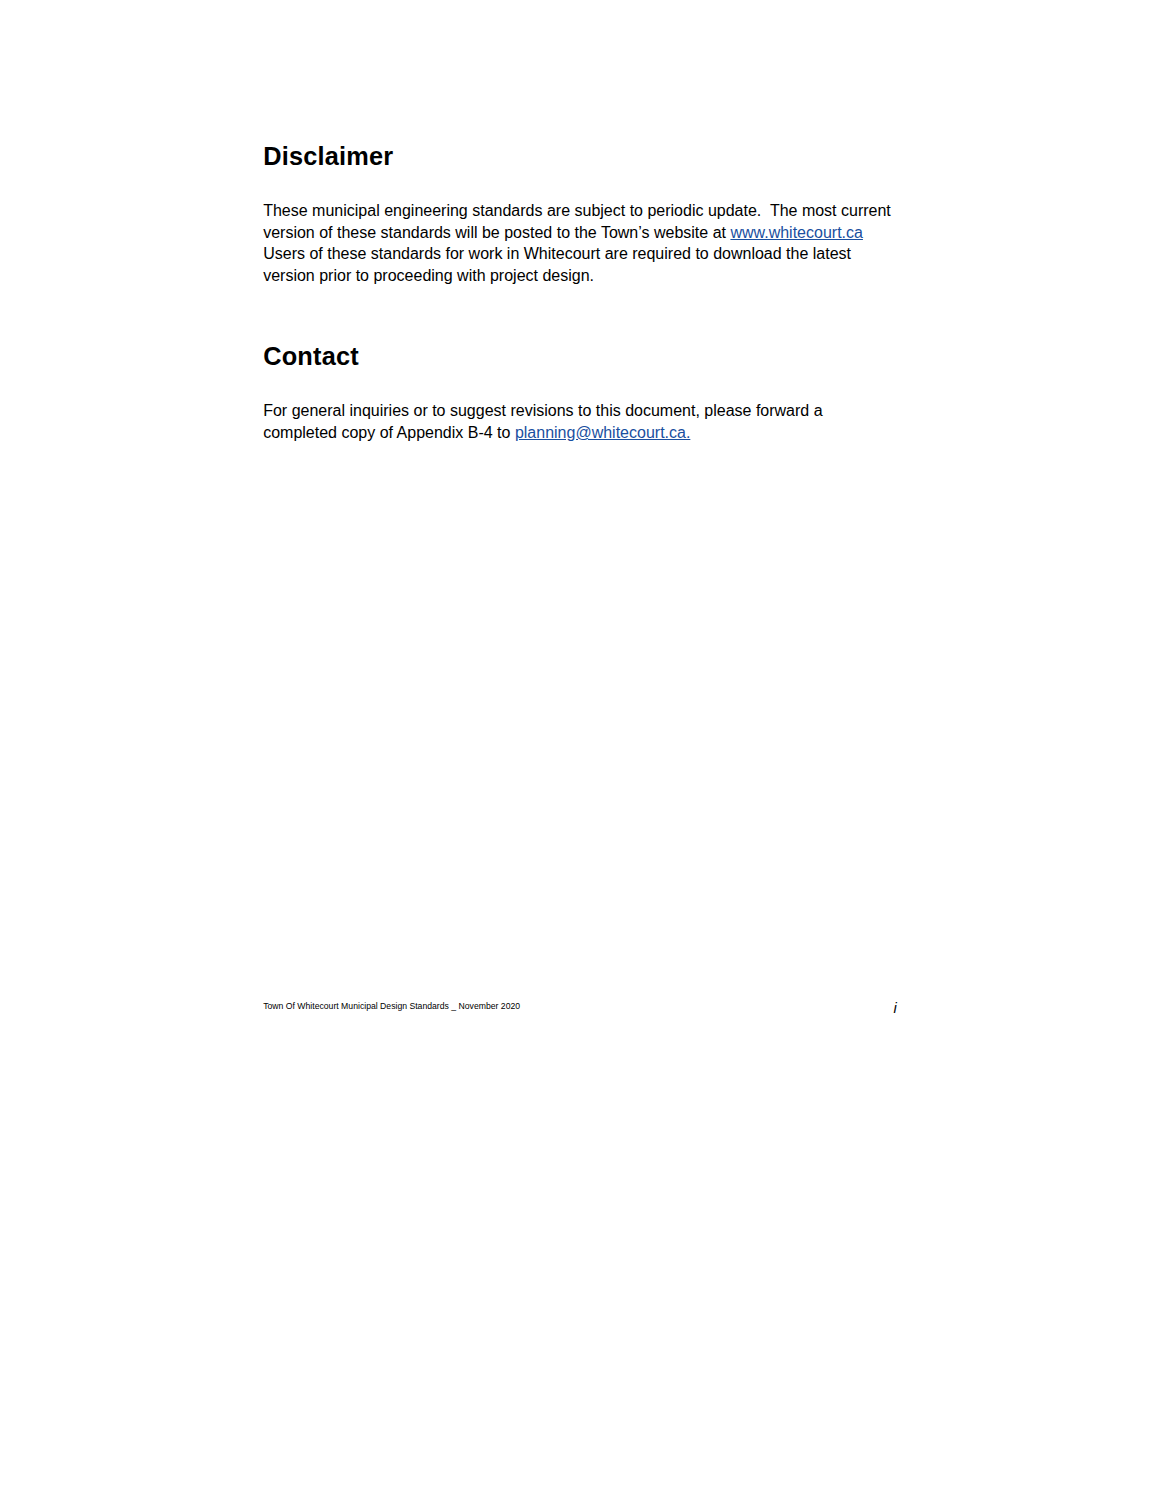Disclaimer
These municipal engineering standards are subject to periodic update. The most current version of these standards will be posted to the Town’s website at www.whitecourt.ca Users of these standards for work in Whitecourt are required to download the latest version prior to proceeding with project design.
Contact
For general inquiries or to suggest revisions to this document, please forward a completed copy of Appendix B-4 to planning@whitecourt.ca.
i Town Of Whitecourt Municipal Design Standards _ November 2020